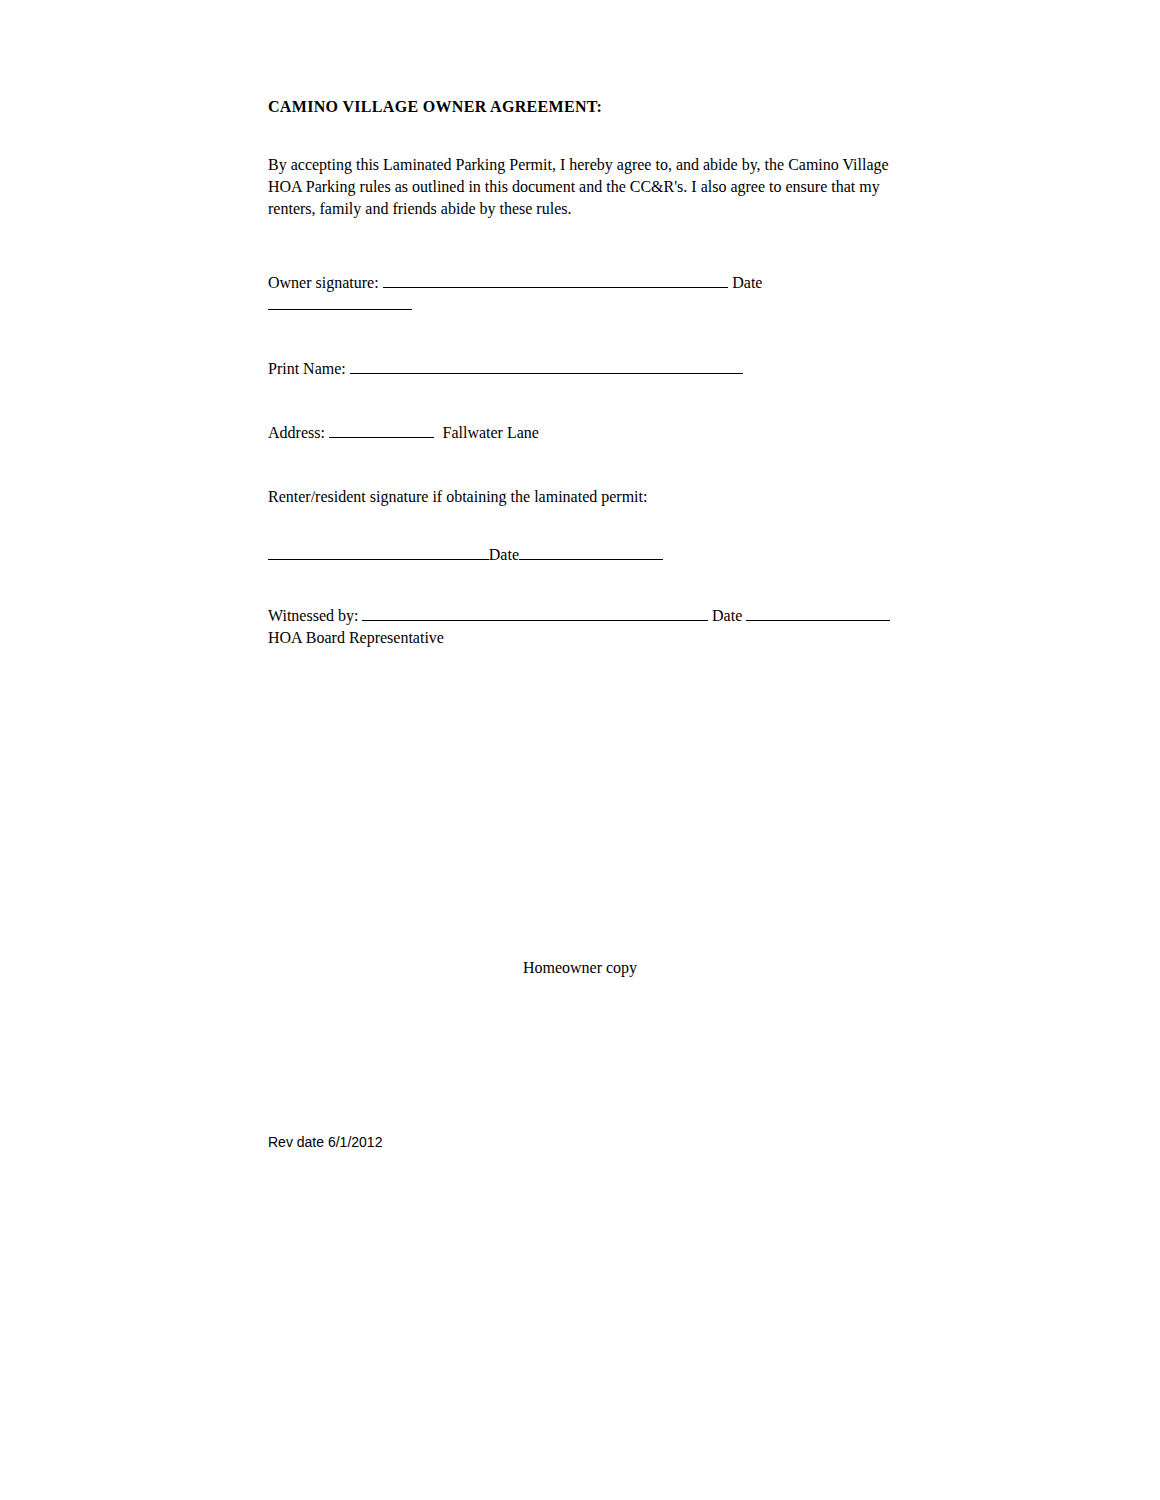CAMINO VILLAGE OWNER AGREEMENT:
By accepting this Laminated Parking Permit, I hereby agree to, and abide by, the Camino Village HOA Parking rules as outlined in this document and the CC&R's. I also agree to ensure that my renters, family and friends abide by these rules.
Owner signature: Date
Print Name:
Address: Fallwater Lane
Renter/resident signature if obtaining the laminated permit:
Date
Witnessed by: Date
HOA Board Representative
Homeowner copy
Rev date 6/1/2012